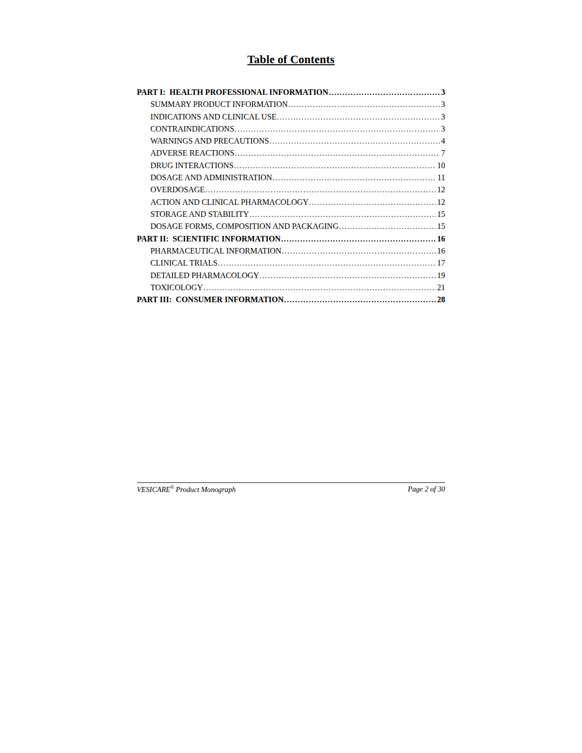Table of Contents
PART I: HEALTH PROFESSIONAL INFORMATION ....................................................... 3
SUMMARY PRODUCT INFORMATION ............................................................................... 3
INDICATIONS AND CLINICAL USE ..................................................................................... 3
CONTRAINDICATIONS ......................................................................................................... 3
WARNINGS AND PRECAUTIONS ......................................................................................... 4
ADVERSE REACTIONS ......................................................................................................... 7
DRUG INTERACTIONS ......................................................................................................... 10
DOSAGE AND ADMINISTRATION ..................................................................................... 11
OVERDOSAGE ..................................................................................................................... 12
ACTION AND CLINICAL PHARMACOLOGY ................................................................... 12
STORAGE AND STABILITY ................................................................................................. 15
DOSAGE FORMS, COMPOSITION AND PACKAGING ..................................................... 15
PART II: SCIENTIFIC INFORMATION ............................................................................. 16
PHARMACEUTICAL INFORMATION ............................................................................... 16
CLINICAL TRIALS ................................................................................................................. 17
DETAILED PHARMACOLOGY ........................................................................................... 19
TOXICOLOGY ..................................................................................................................... 21
PART III: CONSUMER INFORMATION ........................................................................... 28
VESICARE® Product Monograph Page 2 of 30